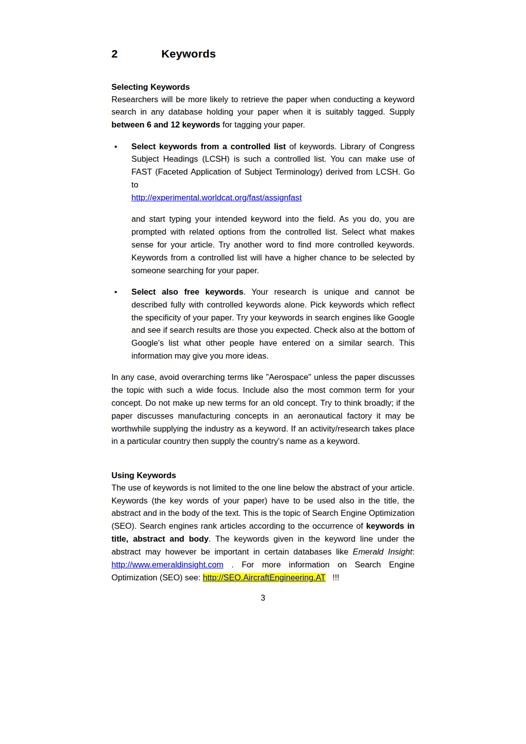2 Keywords
Selecting Keywords
Researchers will be more likely to retrieve the paper when conducting a keyword search in any database holding your paper when it is suitably tagged. Supply between 6 and 12 keywords for tagging your paper.
Select keywords from a controlled list of keywords. Library of Congress Subject Headings (LCSH) is such a controlled list. You can make use of FAST (Faceted Application of Subject Terminology) derived from LCSH. Go to
http://experimental.worldcat.org/fast/assignfast
and start typing your intended keyword into the field. As you do, you are prompted with related options from the controlled list. Select what makes sense for your article. Try another word to find more controlled keywords. Keywords from a controlled list will have a higher chance to be selected by someone searching for your paper.
Select also free keywords. Your research is unique and cannot be described fully with controlled keywords alone. Pick keywords which reflect the specificity of your paper. Try your keywords in search engines like Google and see if search results are those you expected. Check also at the bottom of Google's list what other people have entered on a similar search. This information may give you more ideas.
In any case, avoid overarching terms like "Aerospace" unless the paper discusses the topic with such a wide focus. Include also the most common term for your concept. Do not make up new terms for an old concept. Try to think broadly; if the paper discusses manufacturing concepts in an aeronautical factory it may be worthwhile supplying the industry as a keyword. If an activity/research takes place in a particular country then supply the country's name as a keyword.
Using Keywords
The use of keywords is not limited to the one line below the abstract of your article. Keywords (the key words of your paper) have to be used also in the title, the abstract and in the body of the text. This is the topic of Search Engine Optimization (SEO). Search engines rank articles according to the occurrence of keywords in title, abstract and body. The keywords given in the keyword line under the abstract may however be important in certain databases like Emerald Insight: http://www.emeraldinsight.com . For more information on Search Engine Optimization (SEO) see: http://SEO.AircraftEngineering.AT !!!
3